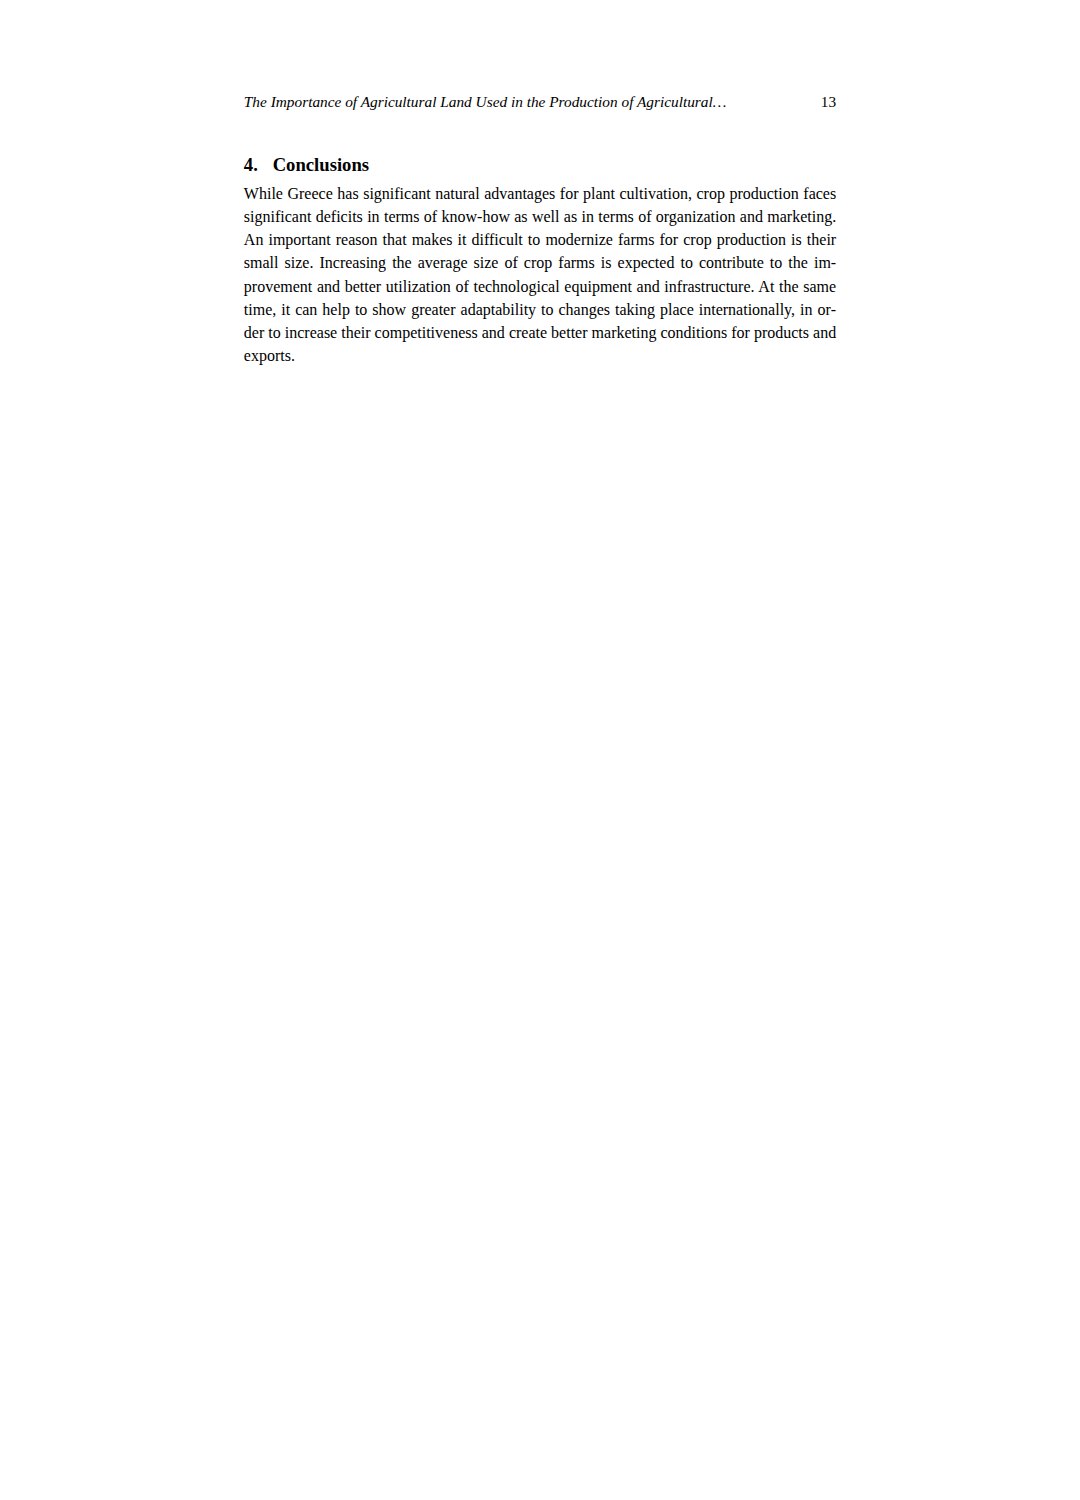The Importance of Agricultural Land Used in the Production of Agricultural… 13
4. Conclusions
While Greece has significant natural advantages for plant cultivation, crop production faces significant deficits in terms of know-how as well as in terms of organization and marketing. An important reason that makes it difficult to modernize farms for crop production is their small size. Increasing the average size of crop farms is expected to contribute to the improvement and better utilization of technological equipment and infrastructure. At the same time, it can help to show greater adaptability to changes taking place internationally, in order to increase their competitiveness and create better marketing conditions for products and exports.